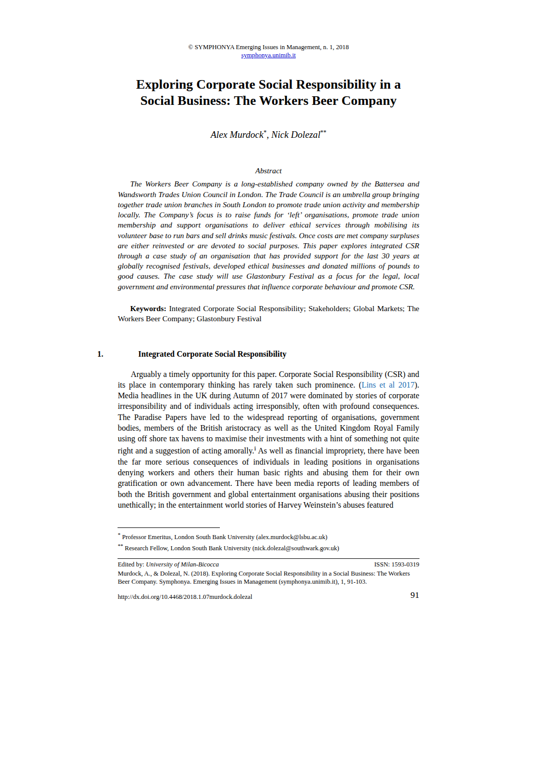© SYMPHONYA Emerging Issues in Management, n. 1, 2018
symphonya.unimib.it
Exploring Corporate Social Responsibility in a Social Business: The Workers Beer Company
Alex Murdock*, Nick Dolezal**
Abstract
The Workers Beer Company is a long-established company owned by the Battersea and Wandsworth Trades Union Council in London. The Trade Council is an umbrella group bringing together trade union branches in South London to promote trade union activity and membership locally. The Company’s focus is to raise funds for ‘left’ organisations, promote trade union membership and support organisations to deliver ethical services through mobilising its volunteer base to run bars and sell drinks music festivals. Once costs are met company surpluses are either reinvested or are devoted to social purposes. This paper explores integrated CSR through a case study of an organisation that has provided support for the last 30 years at globally recognised festivals, developed ethical businesses and donated millions of pounds to good causes. The case study will use Glastonbury Festival as a focus for the legal, local government and environmental pressures that influence corporate behaviour and promote CSR.
Keywords: Integrated Corporate Social Responsibility; Stakeholders; Global Markets; The Workers Beer Company; Glastonbury Festival
1. Integrated Corporate Social Responsibility
Arguably a timely opportunity for this paper. Corporate Social Responsibility (CSR) and its place in contemporary thinking has rarely taken such prominence. (Lins et al 2017). Media headlines in the UK during Autumn of 2017 were dominated by stories of corporate irresponsibility and of individuals acting irresponsibly, often with profound consequences. The Paradise Papers have led to the widespread reporting of organisations, government bodies, members of the British aristocracy as well as the United Kingdom Royal Family using off shore tax havens to maximise their investments with a hint of something not quite right and a suggestion of acting amorally.i As well as financial impropriety, there have been the far more serious consequences of individuals in leading positions in organisations denying workers and others their human basic rights and abusing them for their own gratification or own advancement. There have been media reports of leading members of both the British government and global entertainment organisations abusing their positions unethically; in the entertainment world stories of Harvey Weinstein’s abuses featured
* Professor Emeritus, London South Bank University (alex.murdock@lsbu.ac.uk)
** Research Fellow, London South Bank University (nick.dolezal@southwark.gov.uk)
Edited by: University of Milan-Bicocca
ISSN: 1593-0319
Murdock, A., & Dolezal, N. (2018). Exploring Corporate Social Responsibility in a Social Business: The Workers Beer Company. Symphonya. Emerging Issues in Management (symphonya.unimib.it), 1, 91-103.
http://dx.doi.org/10.4468/2018.1.07murdock.dolezal
91